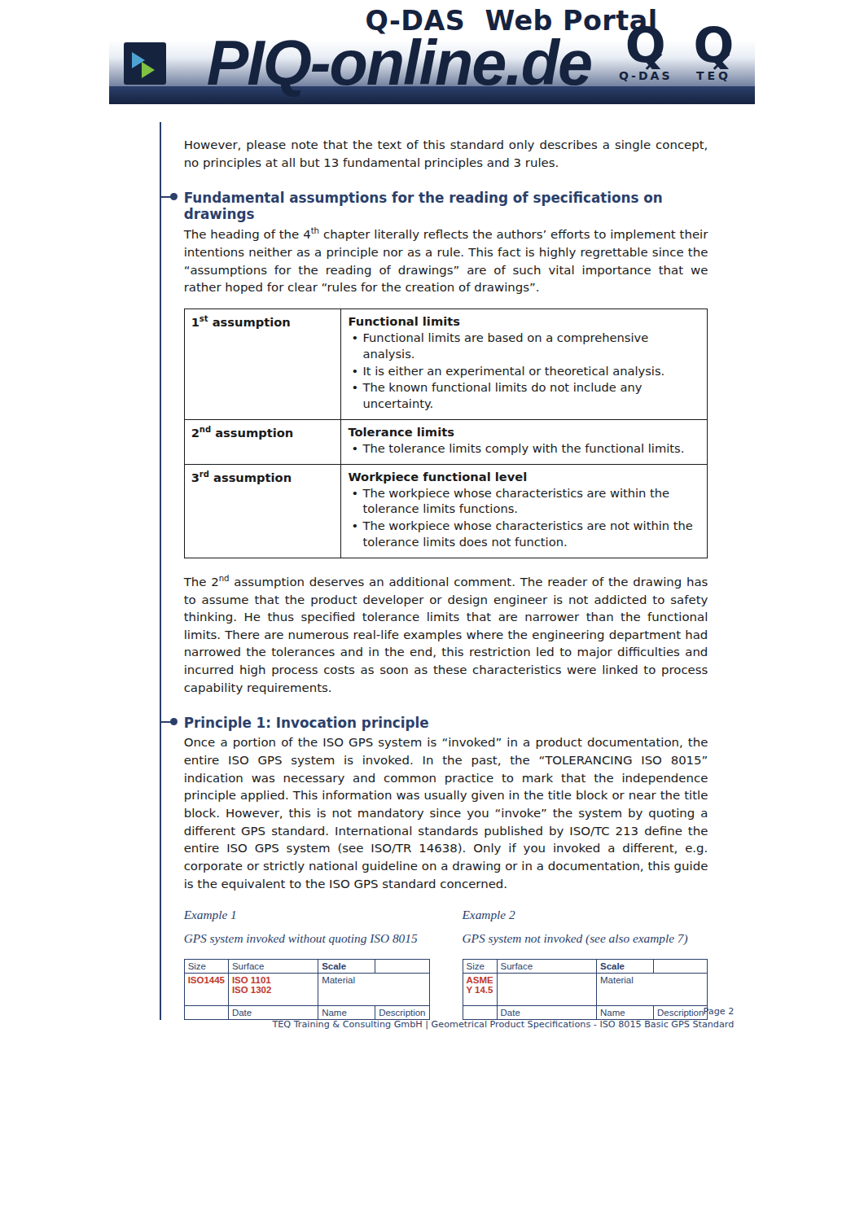Q-DAS Web Portal
PIQ-online.de PIQ-online.de
Q
Q-DAS
Q
TEQ
However, please note that the text of this standard only describes a single concept, no principles at all but 13 fundamental principles and 3 rules.
Fundamental assumptions for the reading of specifications on drawings
The heading of the 4th chapter literally reflects the authors’ efforts to implement their intentions neither as a principle nor as a rule. This fact is highly regrettable since the “assumptions for the reading of drawings” are of such vital importance that we rather hoped for clear “rules for the creation of drawings”.
| 1 st assumption | Functional limits Functional limits are based on a comprehensive analysis. It is either an experimental or theoretical analysis. The known functional limits do not include any uncertainty. |
| 2 nd assumption | Tolerance limits The tolerance limits comply with the functional limits. |
| 3 rd assumption | Workpiece functional level The workpiece whose characteristics are within the tolerance limits functions. The workpiece whose characteristics are not within the tolerance limits does not function. |
The 2nd assumption deserves an additional comment. The reader of the drawing has to assume that the product developer or design engineer is not addicted to safety thinking. He thus specified tolerance limits that are narrower than the functional limits. There are numerous real-life examples where the engineering department had narrowed the tolerances and in the end, this restriction led to major difficulties and incurred high process costs as soon as these characteristics were linked to process capability requirements.
Principle 1: Invocation principle
Once a portion of the ISO GPS system is “invoked” in a product documentation, the entire ISO GPS system is invoked. In the past, the “TOLERANCING ISO 8015” indication was necessary and common practice to mark that the independence principle applied. This information was usually given in the title block or near the title block. However, this is not mandatory since you “invoke” the system by quoting a different GPS standard. International standards published by ISO/TC 213 define the entire ISO GPS system (see ISO/TR 14638). Only if you invoked a different, e.g. corporate or strictly national guideline on a drawing or in a documentation, this guide is the equivalent to the ISO GPS standard concerned.
Example 1
GPS system invoked without quoting ISO 8015
| Size | Surface | Scale | |
| ISO1445 | ISO 1101 ISO 1302 | Material |
| | Date | Name | Description |
Example 2
GPS system not invoked (see also example 7)
| Size | Surface | Scale | |
| ASME Y 14.5 | | Material |
| | Date | Name | Description |
Page 2 TEQ Training & Consulting GmbH | Geometrical Product Specifications - ISO 8015 Basic GPS Standard